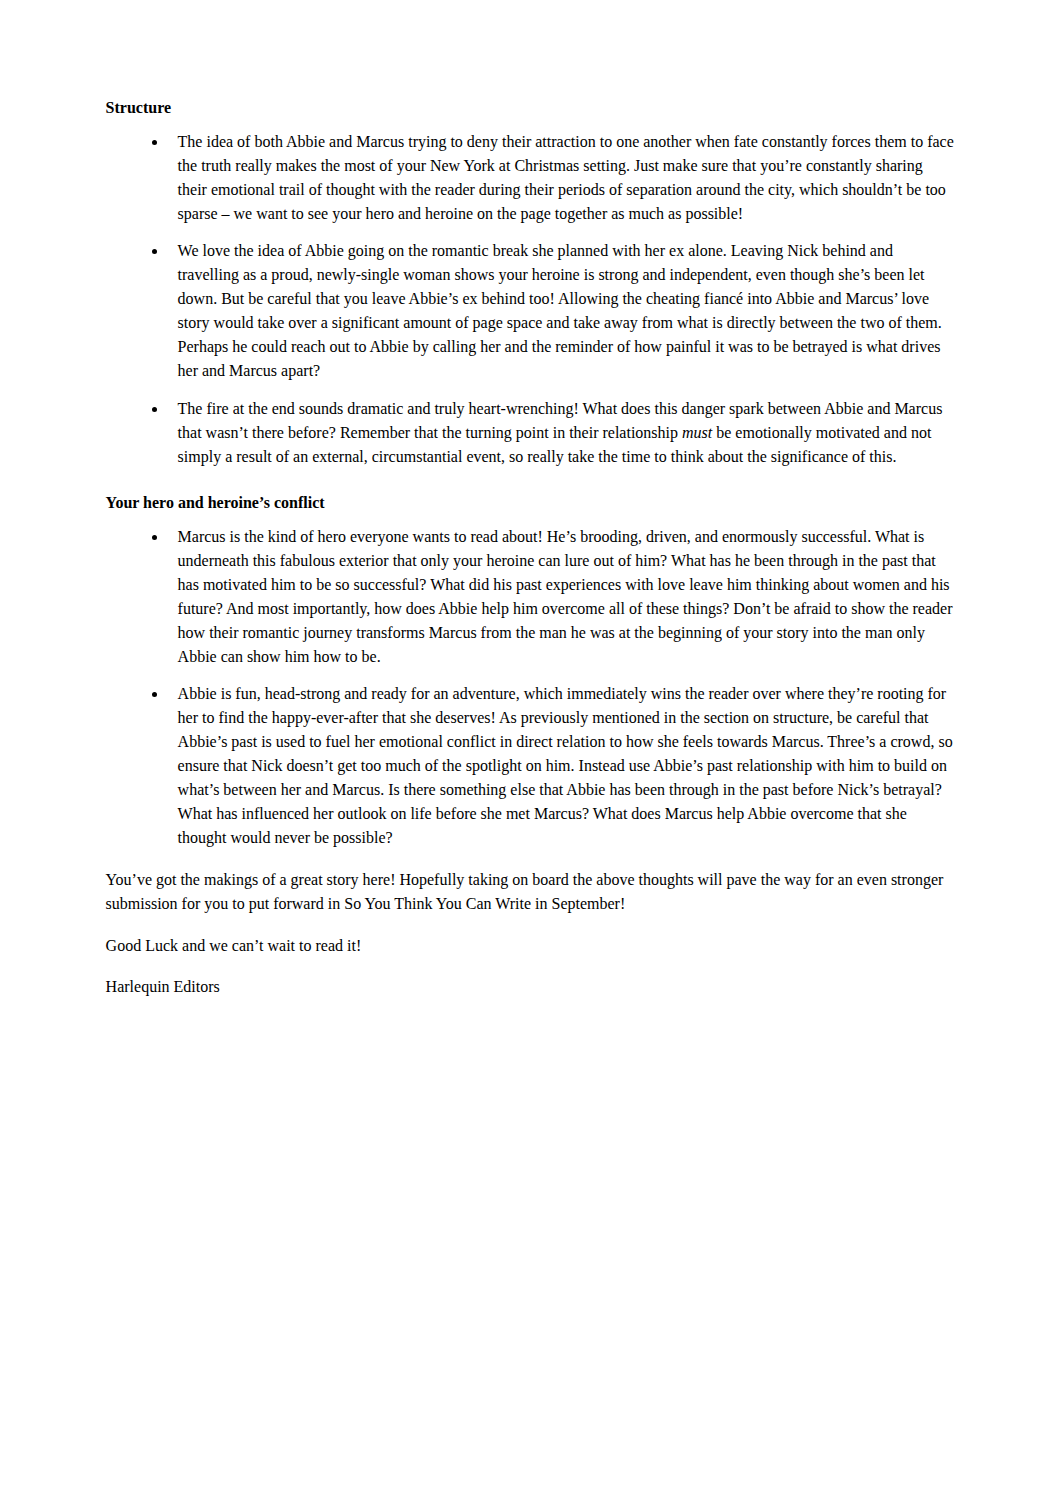Structure
The idea of both Abbie and Marcus trying to deny their attraction to one another when fate constantly forces them to face the truth really makes the most of your New York at Christmas setting. Just make sure that you’re constantly sharing their emotional trail of thought with the reader during their periods of separation around the city, which shouldn’t be too sparse – we want to see your hero and heroine on the page together as much as possible!
We love the idea of Abbie going on the romantic break she planned with her ex alone. Leaving Nick behind and travelling as a proud, newly-single woman shows your heroine is strong and independent, even though she’s been let down. But be careful that you leave Abbie’s ex behind too! Allowing the cheating fiancé into Abbie and Marcus’ love story would take over a significant amount of page space and take away from what is directly between the two of them. Perhaps he could reach out to Abbie by calling her and the reminder of how painful it was to be betrayed is what drives her and Marcus apart?
The fire at the end sounds dramatic and truly heart-wrenching! What does this danger spark between Abbie and Marcus that wasn’t there before? Remember that the turning point in their relationship must be emotionally motivated and not simply a result of an external, circumstantial event, so really take the time to think about the significance of this.
Your hero and heroine’s conflict
Marcus is the kind of hero everyone wants to read about! He’s brooding, driven, and enormously successful. What is underneath this fabulous exterior that only your heroine can lure out of him? What has he been through in the past that has motivated him to be so successful? What did his past experiences with love leave him thinking about women and his future? And most importantly, how does Abbie help him overcome all of these things? Don’t be afraid to show the reader how their romantic journey transforms Marcus from the man he was at the beginning of your story into the man only Abbie can show him how to be.
Abbie is fun, head-strong and ready for an adventure, which immediately wins the reader over where they’re rooting for her to find the happy-ever-after that she deserves! As previously mentioned in the section on structure, be careful that Abbie’s past is used to fuel her emotional conflict in direct relation to how she feels towards Marcus. Three’s a crowd, so ensure that Nick doesn’t get too much of the spotlight on him. Instead use Abbie’s past relationship with him to build on what’s between her and Marcus. Is there something else that Abbie has been through in the past before Nick’s betrayal? What has influenced her outlook on life before she met Marcus? What does Marcus help Abbie overcome that she thought would never be possible?
You’ve got the makings of a great story here! Hopefully taking on board the above thoughts will pave the way for an even stronger submission for you to put forward in So You Think You Can Write in September!
Good Luck and we can’t wait to read it!
Harlequin Editors